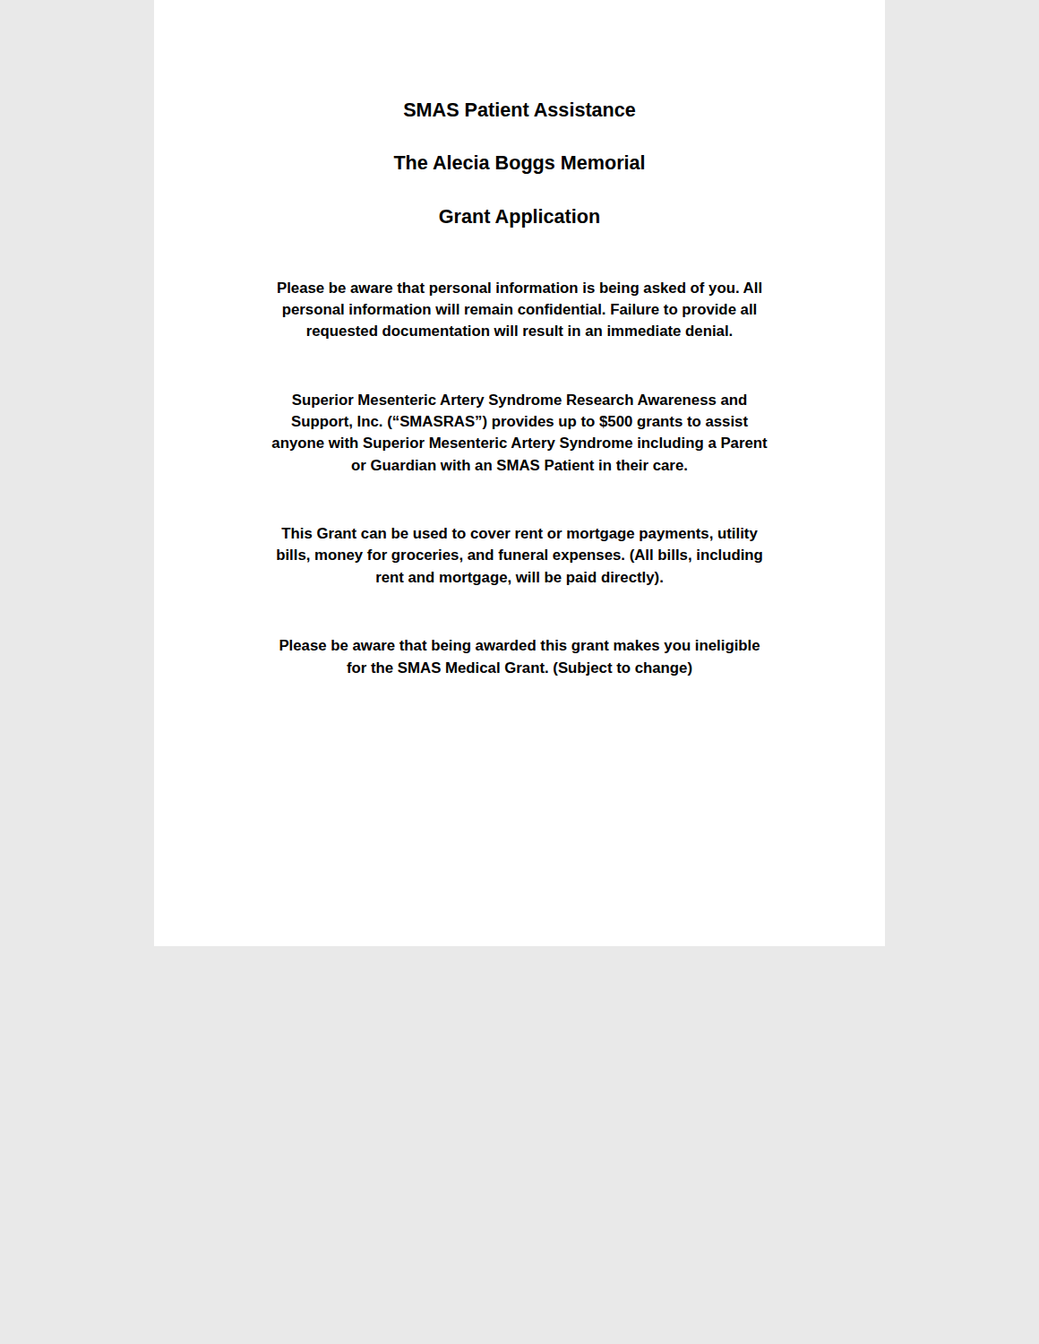SMAS Patient Assistance
The Alecia Boggs Memorial
Grant Application
Please be aware that personal information is being asked of you. All personal information will remain confidential. Failure to provide all requested documentation will result in an immediate denial.
Superior Mesenteric Artery Syndrome Research Awareness and Support, Inc. (“SMASRAS”) provides up to $500 grants to assist anyone with Superior Mesenteric Artery Syndrome including a Parent or Guardian with an SMAS Patient in their care.
This Grant can be used to cover rent or mortgage payments, utility bills, money for groceries, and funeral expenses. (All bills, including rent and mortgage, will be paid directly).
Please be aware that being awarded this grant makes you ineligible for the SMAS Medical Grant. (Subject to change)